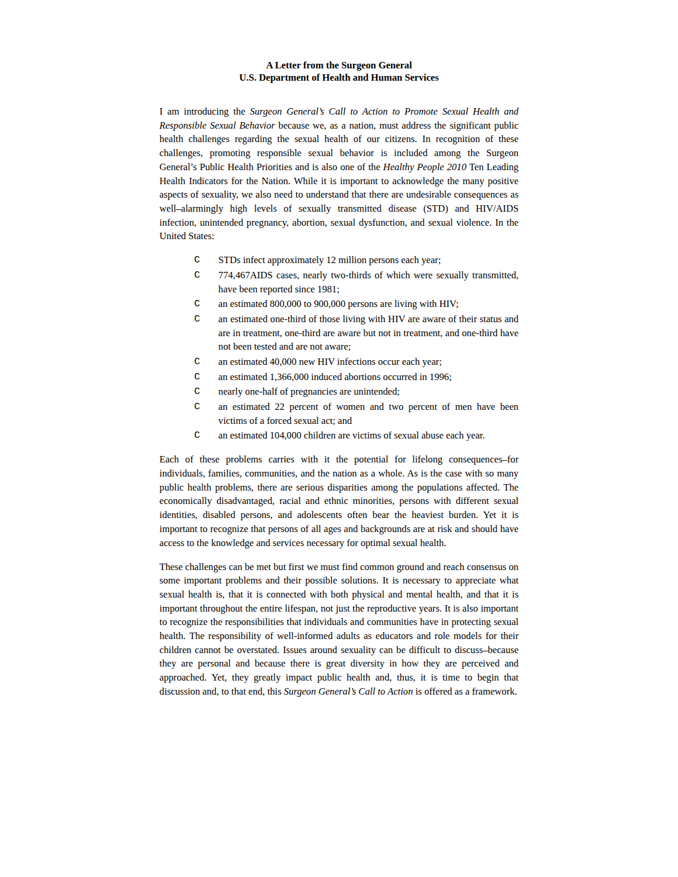A Letter from the Surgeon GeneralU.S. Department of Health and Human Services
I am introducing the Surgeon General’s Call to Action to Promote Sexual Health and Responsible Sexual Behavior because we, as a nation, must address the significant public health challenges regarding the sexual health of our citizens. In recognition of these challenges, promoting responsible sexual behavior is included among the Surgeon General’s Public Health Priorities and is also one of the Healthy People 2010 Ten Leading Health Indicators for the Nation. While it is important to acknowledge the many positive aspects of sexuality, we also need to understand that there are undesirable consequences as well–alarmingly high levels of sexually transmitted disease (STD) and HIV/AIDS infection, unintended pregnancy, abortion, sexual dysfunction, and sexual violence. In the United States:
CSTDs infect approximately 12 million persons each year;
C 774,467AIDS cases, nearly two-thirds of which were sexually transmitted, have been reported since 1981;
Can estimated 800,000 to 900,000 persons are living with HIV;
Can estimated one-third of those living with HIV are aware of their status and are in treatment, one-third are aware but not in treatment, and one-third have not been tested and are not aware;
Can estimated 40,000 new HIV infections occur each year;
Can estimated 1,366,000 induced abortions occurred in 1996;
Cnearly one-half of pregnancies are unintended;
Can estimated 22 percent of women and two percent of men have been victims of a forced sexual act; and
Can estimated 104,000 children are victims of sexual abuse each year.
Each of these problems carries with it the potential for lifelong consequences–for individuals, families, communities, and the nation as a whole. As is the case with so many public health problems, there are serious disparities among the populations affected. The economically disadvantaged, racial and ethnic minorities, persons with different sexual identities, disabled persons, and adolescents often bear the heaviest burden. Yet it is important to recognize that persons of all ages and backgrounds are at risk and should have access to the knowledge and services necessary for optimal sexual health.
These challenges can be met but first we must find common ground and reach consensus on some important problems and their possible solutions. It is necessary to appreciate what sexual health is, that it is connected with both physical and mental health, and that it is important throughout the entire lifespan, not just the reproductive years. It is also important to recognize the responsibilities that individuals and communities have in protecting sexual health. The responsibility of well-informed adults as educators and role models for their children cannot be overstated. Issues around sexuality can be difficult to discuss–because they are personal and because there is great diversity in how they are perceived and approached. Yet, they greatly impact public health and, thus, it is time to begin that discussion and, to that end, this Surgeon General’s Call to Action is offered as a framework.